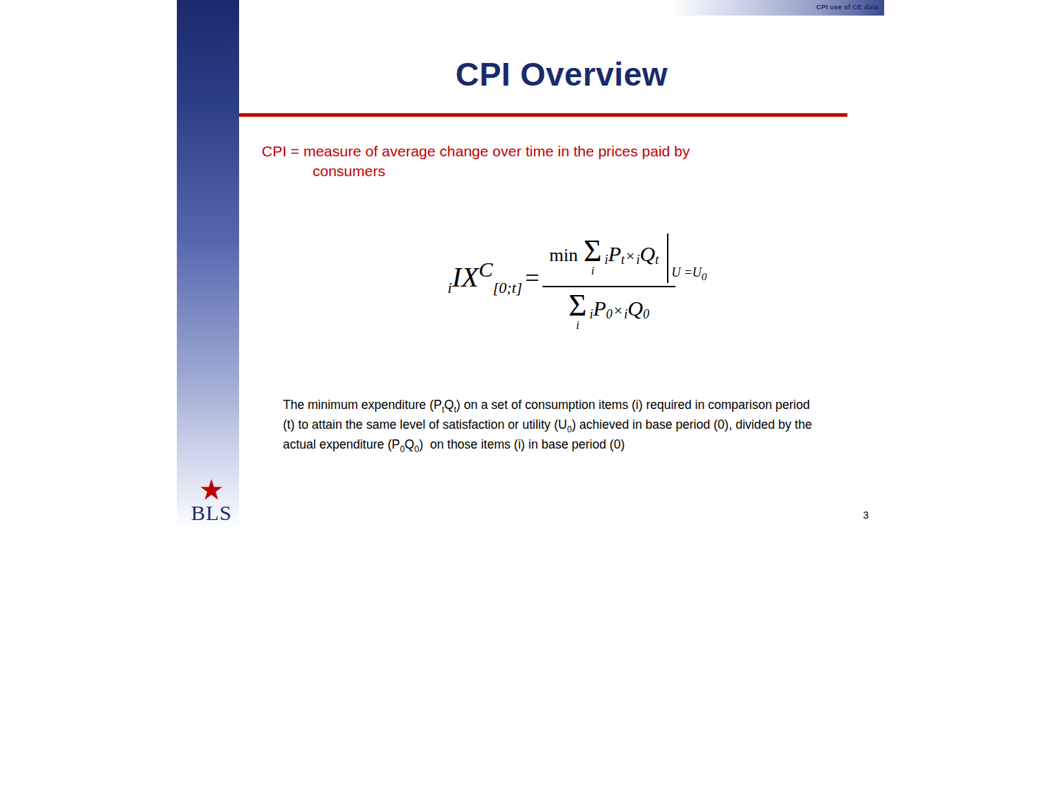CPI use of CE data
CPI Overview
CPI = measure of average change over time in the prices paid by consumers
| i IX C [0;t] | = | min Σ i i P t × i Q t U =U 0 Σ i i P 0 × i Q 0 |
The minimum expenditure (PtQt) on a set of consumption items (i) required in comparison period (t) to attain the same level of satisfaction or utility (U0) achieved in base period (0), divided by the actual expenditure (P0Q0) on those items (i) in base period (0)
3
★
BLS